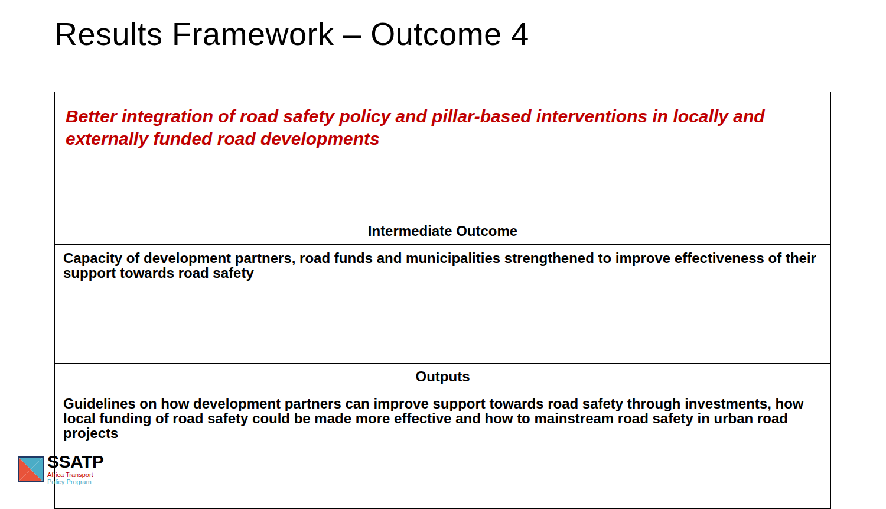Results Framework – Outcome 4
| Better integration of road safety policy and pillar-based interventions in locally and externally funded road developments |
| Intermediate Outcome |
| Capacity of development partners, road funds and municipalities strengthened to improve effectiveness of their support towards road safety |
| Outputs |
| Guidelines on how development partners can improve support towards road safety through investments, how local funding of road safety could be made more effective and how to mainstream road safety in urban road projects |
SSATP
Africa Transport
Policy Program